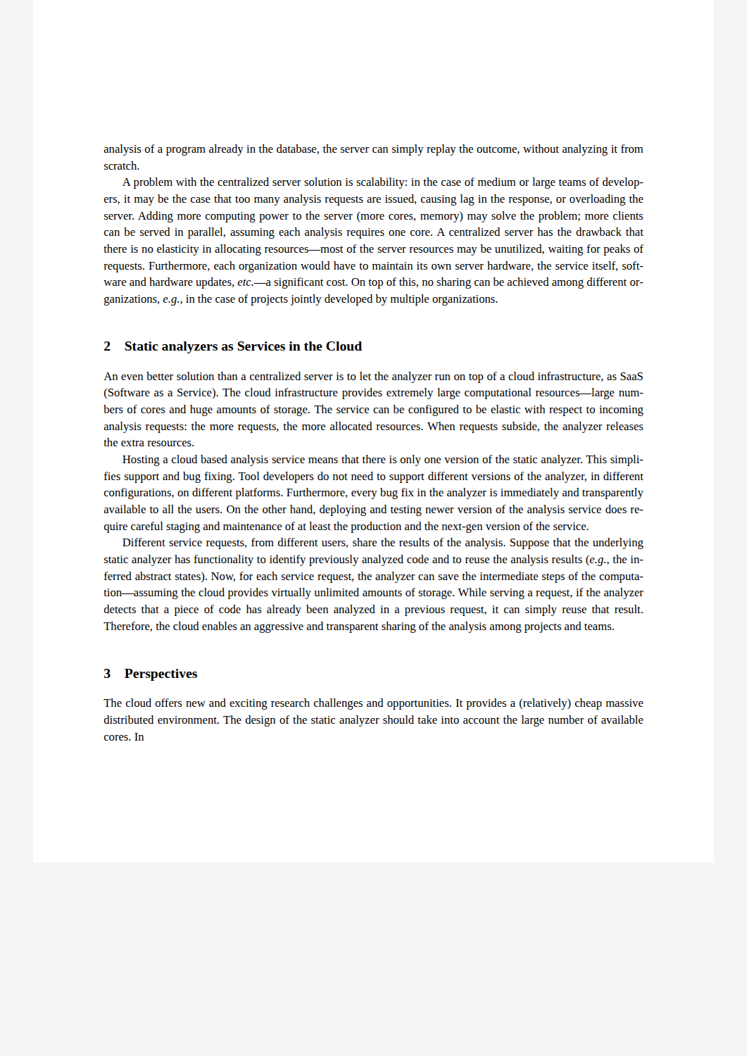analysis of a program already in the database, the server can simply replay the outcome, without analyzing it from scratch.
A problem with the centralized server solution is scalability: in the case of medium or large teams of developers, it may be the case that too many analysis requests are issued, causing lag in the response, or overloading the server. Adding more computing power to the server (more cores, memory) may solve the problem; more clients can be served in parallel, assuming each analysis requires one core. A centralized server has the drawback that there is no elasticity in allocating resources—most of the server resources may be unutilized, waiting for peaks of requests. Furthermore, each organization would have to maintain its own server hardware, the service itself, software and hardware updates, etc.—a significant cost. On top of this, no sharing can be achieved among different organizations, e.g., in the case of projects jointly developed by multiple organizations.
2 Static analyzers as Services in the Cloud
An even better solution than a centralized server is to let the analyzer run on top of a cloud infrastructure, as SaaS (Software as a Service). The cloud infrastructure provides extremely large computational resources—large numbers of cores and huge amounts of storage. The service can be configured to be elastic with respect to incoming analysis requests: the more requests, the more allocated resources. When requests subside, the analyzer releases the extra resources.
Hosting a cloud based analysis service means that there is only one version of the static analyzer. This simplifies support and bug fixing. Tool developers do not need to support different versions of the analyzer, in different configurations, on different platforms. Furthermore, every bug fix in the analyzer is immediately and transparently available to all the users. On the other hand, deploying and testing newer version of the analysis service does require careful staging and maintenance of at least the production and the next-gen version of the service.
Different service requests, from different users, share the results of the analysis. Suppose that the underlying static analyzer has functionality to identify previously analyzed code and to reuse the analysis results (e.g., the inferred abstract states). Now, for each service request, the analyzer can save the intermediate steps of the computation—assuming the cloud provides virtually unlimited amounts of storage. While serving a request, if the analyzer detects that a piece of code has already been analyzed in a previous request, it can simply reuse that result. Therefore, the cloud enables an aggressive and transparent sharing of the analysis among projects and teams.
3 Perspectives
The cloud offers new and exciting research challenges and opportunities. It provides a (relatively) cheap massive distributed environment. The design of the static analyzer should take into account the large number of available cores. In